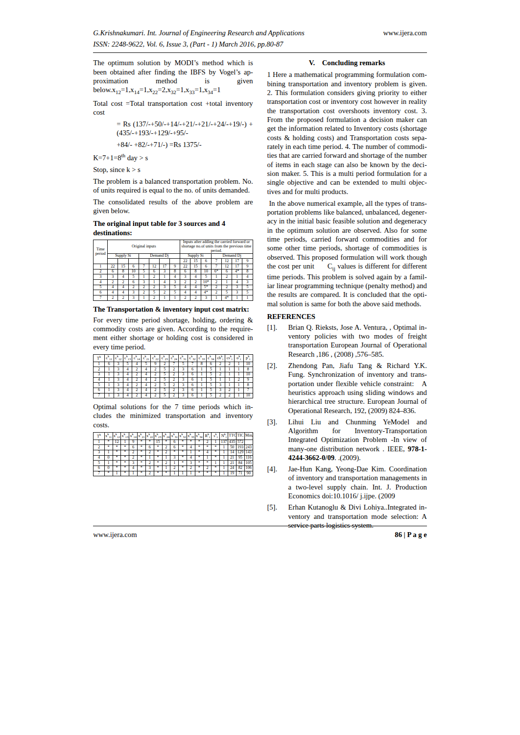www.ijera.com G.Krishnakumari. Int. Journal of Engineering Research and Applications
ISSN: 2248-9622, Vol. 6, Issue 3, (Part - 1) March 2016, pp.80-87
The optimum solution by MODI’s method which is been obtained after finding the IBFS by Vogel’s approximation method is given below.x12=1,x14=1,x22=2,x32=1,x33=1,x34=1
Total cost =Total transportation cost +total inventory cost
= Rs (137/-+50/-+14/-+21/-+21/-+24/-+19/-) + (435/-+193/-+129/-+95/-
+84/- +82/-+71/-) =Rs 1375/-
K=7+1=8th day > s
Stop, since k > s
The problem is a balanced transportation problem. No. of units required is equal to the no. of units demanded.
The consolidated results of the above problem are given below.
The original input table for 3 sources and 4 destinations:
| Time period | Original inputs | Inputs after adding the carried forward or shortage no.of units from the previous time period. |
| --- | --- | --- |
| Supply Si | Demand Dj | Supply Si | Demand Dj |
| | | | | | | | 22 | 15 | 6 | 7 | 12 | 17 | 9 |
| 1 | 22 | 15 | 6 | 7 | 12 | 17 | 9 | 22 | 15 | 6 | 7 | 12 | 17 | 9 |
| 2 | 6 | 8 | 10 | 5 | 6 | 3 | 8 | 6 | 8 | 10 | 6* | 6 | 4* | 8 |
| 3 | 3 | 4 | 5 | 1 | 2 | 1 | 4 | 3 | 4 | 5 | 1 | 2 | 1 | 4 |
| 4 | 2 | 2 | 6 | 3 | 1 | 4 | 3 | 2 | 2 | 10* | 2 | 1 | 4 | 3 |
| 5 | 4 | 4 | 2 | 2 | 2 | 3 | 5 | 4 | 4 | 5* | 2 | 2 | 3 | 5 |
| 6 | 4 | 4 | 3 | 2 | 5 | 2 | 5 | 4 | 4 | 4* | 2 | 5 | 3 | 5 |
| 7 | 2 | 2 | 3 | 1 | 2 | 1 | 1 | 2 | 2 | 3 | 1 | 4* | 1 | 1 |
The Transportation & inventory input cost matrix:
For every time period shortage, holding, ordering & commodity costs are given. According to the requirement either shortage or holding cost is considered in every time period.
| T k | c k 11 | c k 12 | c k 13 | c k 14 | c k 21 | c k 22 | c k 23 | c k 24 | c k 31 | c k 32 | c k 33 | c k 34 | ch k i | cs k i | o k i | p k i |
| --- | --- | --- | --- | --- | --- | --- | --- | --- | --- | --- | --- | --- | --- | --- | --- | --- |
| 1 | 6 | 3 | 5 | 4 | 5 | 9 | 2 | 7 | 5 | 7 | 8 | 6 | 2 | 2 | 1 | 10 |
| 2 | 1 | 3 | 4 | 2 | 4 | 2 | 5 | 2 | 3 | 6 | 1 | 5 | 1 | 1 | 1 | 8 |
| 3 | 1 | 3 | 4 | 2 | 4 | 2 | 5 | 2 | 3 | 6 | 1 | 5 | 2 | 1 | 1 | 10 |
| 4 | 1 | 3 | 4 | 2 | 4 | 2 | 5 | 2 | 3 | 6 | 1 | 5 | 1 | 1 | 2 | 9 |
| 5 | 1 | 3 | 4 | 2 | 4 | 2 | 5 | 2 | 3 | 6 | 1 | 5 | 3 | 1 | 1 | 8 |
| 6 | 1 | 3 | 4 | 2 | 4 | 2 | 5 | 2 | 3 | 6 | 1 | 5 | 3 | 2 | 1 | 7 |
| 7 | 1 | 3 | 4 | 2 | 4 | 2 | 5 | 2 | 3 | 6 | 1 | 5 | 2 | 2 | 1 | 10 |
Optimal solutions for the 7 time periods which includes the minimized transportation and inventory costs.
| T k | x k 11 | x k 12 | x k 13 | x k 14 | x k 21 | x k 22 | x k 23 | x k 24 | x k 31 | x k 32 | x k 33 | x k 34 | R k i | s k i | N k i | TTC | TIC | MinZ |
| --- | --- | --- | --- | --- | --- | --- | --- | --- | --- | --- | --- | --- | --- | --- | --- | --- | --- | --- |
| 1 | * | 12 | 1 | 9 | * | * | 15 | * | 6 | * | * | * | 2 | 1 | 137 | 435 | 572 | |
| 2 | * | * | * | 6 | * | 6 | * | 2 | 6 | * | 4 | * | * | * | 1 | 50 | 193 | 243 |
| 3 | 1 | * | * | 2 | * | 2 | * | 2 | * | * | 1 | * | 4 | * | 1 | 14 | 129 | 143 |
| 4 | 0 | * | * | 2 | * | 1 | * | 1 | 3 | * | 4 | * | 1 | * | 1 | 21 | 95 | 116 |
| 5 | 1 | * | * | 3 | * | 2 | * | 2 | 1 | * | 3 | * | * | 1 | 1 | 21 | 84 | 105 |
| 6 | 0 | * | * | 4 | * | 3 | * | 1 | 2 | * | 2 | * | 2 | * | 1 | 24 | 82 | 106 |
| 7 | * | 1 | * | 1 | * | 2 | * | * | 1 | 1 | 1 | * | * | * | 1 | 19 | 71 | 90 |
V. Concluding remarks
1 Here a mathematical programming formulation combining transportation and inventory problem is given. 2. This formulation considers giving priority to either transportation cost or inventory cost however in reality the transportation cost overshoots inventory cost. 3. From the proposed formulation a decision maker can get the information related to Inventory costs (shortage costs & holding costs) and Transportation costs separately in each time period. 4. The number of commodities that are carried forward and shortage of the number of items in each stage can also be known by the decision maker. 5. This is a multi period formulation for a single objective and can be extended to multi objectives and for multi products.
In the above numerical example, all the types of transportation problems like balanced, unbalanced, degeneracy in the initial basic feasible solution and degeneracy in the optimum solution are observed. Also for some time periods, carried forward commodities and for some other time periods, shortage of commodities is observed. This proposed formulation will work though the cost per unit Cij values is different for different time periods. This problem is solved again by a familiar linear programming technique (penalty method) and the results are compared. It is concluded that the optimal solution is same for both the above said methods.
REFERENCES
[1].
Brian Q. Rieksts, Jose A. Ventura, , Optimal inventory policies with two modes of freight transportation European Journal of Operational Research ,186 , (2008) ,576–585.
[2].
Zhendong Pan, Jiafu Tang & Richard Y.K. Fung. Synchronization of inventory and transportation under flexible vehicle constraint: A heuristics approach using sliding windows and hierarchical tree structure. European Journal of Operational Research, 192, (2009) 824–836.
[3].
Lihui Liu and Chunming YeModel and Algorithm for Inventory-Transportation Integrated Optimization Problem -In view of many-one distribution network . IEEE, 978-1-4244-3662-0/09. .(2009).
[4].
Jae-Hun Kang, Yeong-Dae Kim. Coordination of inventory and transportation managements in a two-level supply chain. Int. J. Production Economics doi:10.1016/ j.ijpe. (2009
[5].
Erhan Kutanoglu & Divi Lohiya..Integrated inventory and transportation mode selection: A service parts logistics system.
www.ijera.com
86 | P a g e